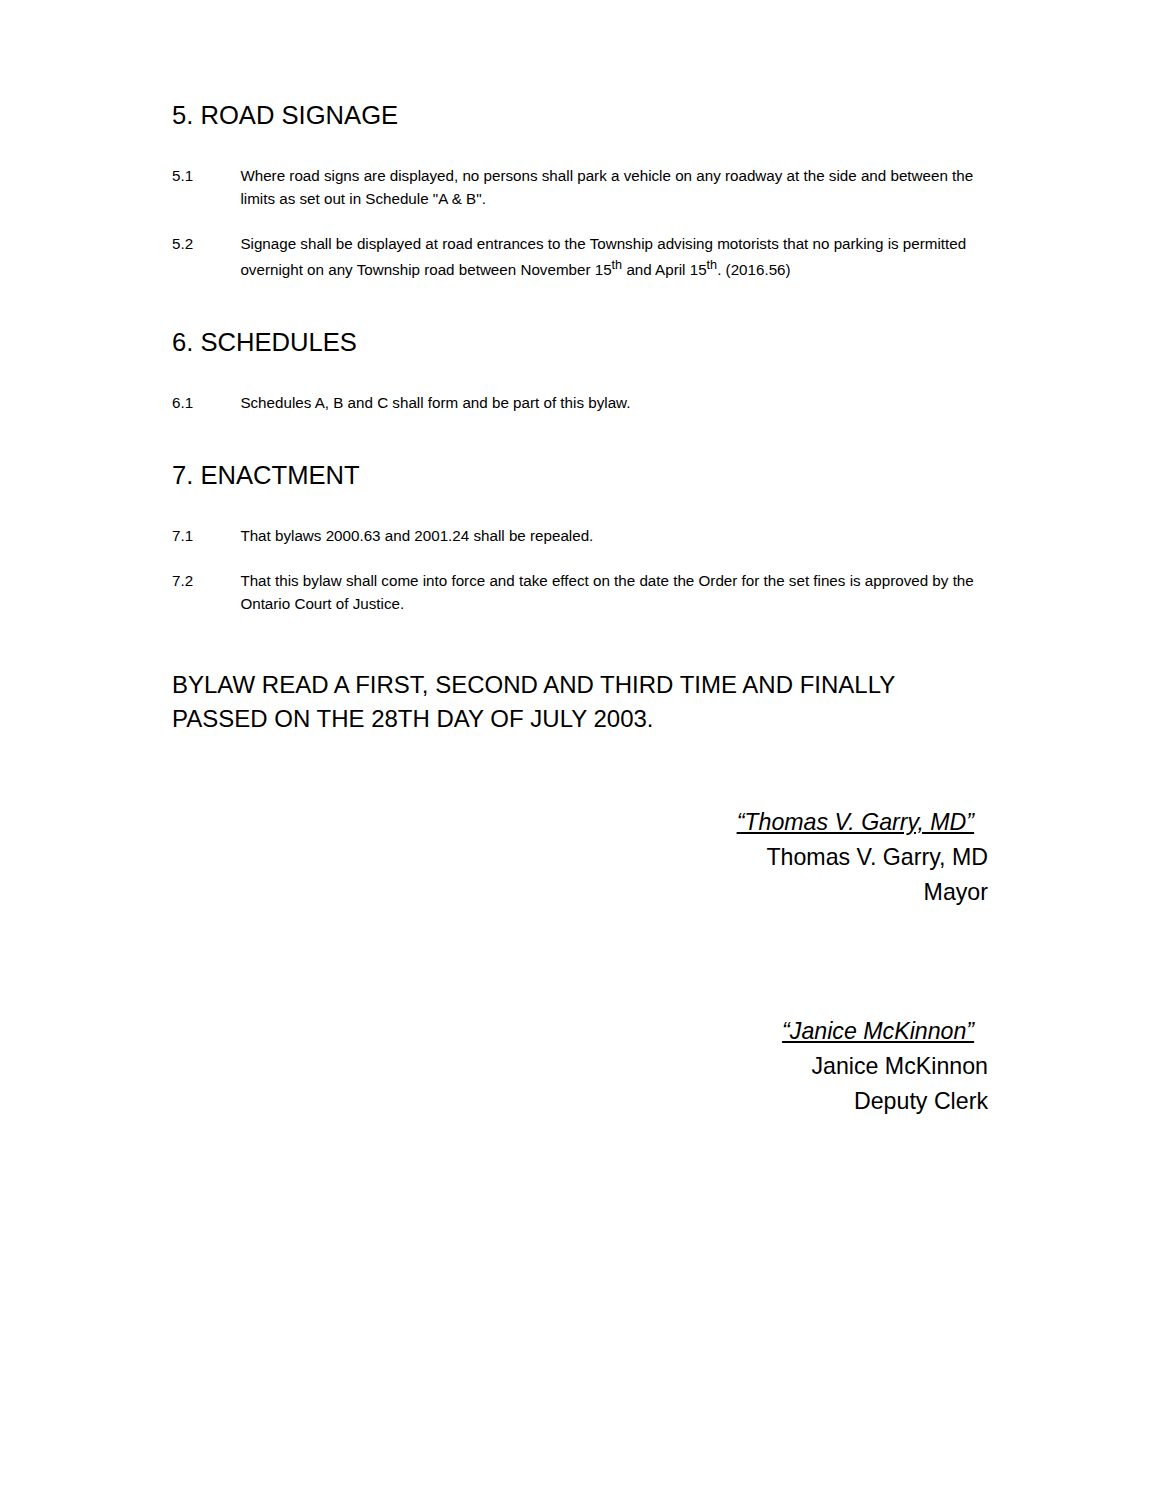5. ROAD SIGNAGE
5.1
Where road signs are displayed, no persons shall park a vehicle on any roadway at the side and between the limits as set out in Schedule "A & B".
5.2
Signage shall be displayed at road entrances to the Township advising motorists that no parking is permitted overnight on any Township road between November 15th and April 15th. (2016.56)
6. SCHEDULES
6.1
Schedules A, B and C shall form and be part of this bylaw.
7. ENACTMENT
7.1
That bylaws 2000.63 and 2001.24 shall be repealed.
7.2
That this bylaw shall come into force and take effect on the date the Order for the set fines is approved by the Ontario Court of Justice.
BYLAW READ A FIRST, SECOND AND THIRD TIME AND FINALLY PASSED ON THE 28TH DAY OF JULY 2003.
“Thomas V. Garry, MD” Thomas V. Garry, MD Mayor
“Janice McKinnon” Janice McKinnon Deputy Clerk